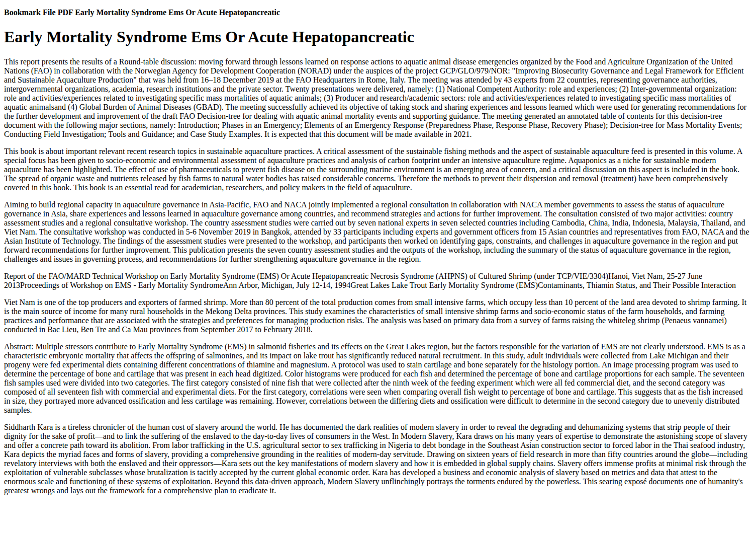Bookmark File PDF Early Mortality Syndrome Ems Or Acute Hepatopancreatic
Early Mortality Syndrome Ems Or Acute Hepatopancreatic
This report presents the results of a Round-table discussion: moving forward through lessons learned on response actions to aquatic animal disease emergencies organized by the Food and Agriculture Organization of the United Nations (FAO) in collaboration with the Norwegian Agency for Development Cooperation (NORAD) under the auspices of the project GCP/GLO/979/NOR: "Improving Biosecurity Governance and Legal Framework for Efficient and Sustainable Aquaculture Production" that was held from 16–18 December 2019 at the FAO Headquarters in Rome, Italy. The meeting was attended by 43 experts from 22 countries, representing governance authorities, intergovernmental organizations, academia, research institutions and the private sector. Twenty presentations were delivered, namely: (1) National Competent Authority: role and experiences; (2) Inter-governmental organization: role and activities/experiences related to investigating specific mass mortalities of aquatic animals; (3) Producer and research/academic sectors: role and activities/experiences related to investigating specific mass mortalities of aquatic animalsand (4) Global Burden of Animal Diseases (GBAD). The meeting successfully achieved its objective of taking stock and sharing experiences and lessons learned which were used for generating recommendations for the further development and improvement of the draft FAO Decision-tree for dealing with aquatic animal mortality events and supporting guidance. The meeting generated an annotated table of contents for this decision-tree document with the following major sections, namely: Introduction; Phases in an Emergency; Elements of an Emergency Response (Preparedness Phase, Response Phase, Recovery Phase); Decision-tree for Mass Mortality Events; Conducting Field Investigation; Tools and Guidance; and Case Study Examples. It is expected that this document will be made available in 2021.
This book is about important relevant recent research topics in sustainable aquaculture practices. A critical assessment of the sustainable fishing methods and the aspect of sustainable aquaculture feed is presented in this volume. A special focus has been given to socio-economic and environmental assessment of aquaculture practices and analysis of carbon footprint under an intensive aquaculture regime. Aquaponics as a niche for sustainable modern aquaculture has been highlighted. The effect of use of pharmaceuticals to prevent fish disease on the surrounding marine environment is an emerging area of concern, and a critical discussion on this aspect is included in the book. The spread of organic waste and nutrients released by fish farms to natural water bodies has raised considerable concerns. Therefore the methods to prevent their dispersion and removal (treatment) have been comprehensively covered in this book. This book is an essential read for academician, researchers, and policy makers in the field of aquaculture.
Aiming to build regional capacity in aquaculture governance in Asia-Pacific, FAO and NACA jointly implemented a regional consultation in collaboration with NACA member governments to assess the status of aquaculture governance in Asia, share experiences and lessons learned in aquaculture governance among countries, and recommend strategies and actions for further improvement. The consultation consisted of two major activities: country assessment studies and a regional consultative workshop. The country assessment studies were carried out by seven national experts in seven selected countries including Cambodia, China, India, Indonesia, Malaysia, Thailand, and Viet Nam. The consultative workshop was conducted in 5-6 November 2019 in Bangkok, attended by 33 participants including experts and government officers from 15 Asian countries and representatives from FAO, NACA and the Asian Institute of Technology. The findings of the assessment studies were presented to the workshop, and participants then worked on identifying gaps, constraints, and challenges in aquaculture governance in the region and put forward recommendations for further improvement. This publication presents the seven country assessment studies and the outputs of the workshop, including the summary of the status of aquaculture governance in the region, challenges and issues in governing process, and recommendations for further strengthening aquaculture governance in the region.
Report of the FAO/MARD Technical Workshop on Early Mortality Syndrome (EMS) Or Acute Hepatopancreatic Necrosis Syndrome (AHPNS) of Cultured Shrimp (under TCP/VIE/3304)Hanoi, Viet Nam, 25-27 June 2013Proceedings of Workshop on EMS - Early Mortality SyndromeAnn Arbor, Michigan, July 12-14, 1994Great Lakes Lake Trout Early Mortality Syndrome (EMS)Contaminants, Thiamin Status, and Their Possible Interaction
Viet Nam is one of the top producers and exporters of farmed shrimp. More than 80 percent of the total production comes from small intensive farms, which occupy less than 10 percent of the land area devoted to shrimp farming. It is the main source of income for many rural households in the Mekong Delta provinces. This study examines the characteristics of small intensive shrimp farms and socio-economic status of the farm households, and farming practices and performance that are associated with the strategies and preferences for managing production risks. The analysis was based on primary data from a survey of farms raising the whiteleg shrimp (Penaeus vannamei) conducted in Bac Lieu, Ben Tre and Ca Mau provinces from September 2017 to February 2018.
Abstract: Multiple stressors contribute to Early Mortality Syndrome (EMS) in salmonid fisheries and its effects on the Great Lakes region, but the factors responsible for the variation of EMS are not clearly understood. EMS is as a characteristic embryonic mortality that affects the offspring of salmonines, and its impact on lake trout has significantly reduced natural recruitment. In this study, adult individuals were collected from Lake Michigan and their progeny were fed experimental diets containing different concentrations of thiamine and magnesium. A protocol was used to stain cartilage and bone separately for the histology portion. An image processing program was used to determine the percentage of bone and cartilage that was present in each head digitized. Color histograms were produced for each fish and determined the percentage of bone and cartilage proportions for each sample. The seventeen fish samples used were divided into two categories. The first category consisted of nine fish that were collected after the ninth week of the feeding experiment which were all fed commercial diet, and the second category was composed of all seventeen fish with commercial and experimental diets. For the first category, correlations were seen when comparing overall fish weight to percentage of bone and cartilage. This suggests that as the fish increased in size, they portrayed more advanced ossification and less cartilage was remaining. However, correlations between the differing diets and ossification were difficult to determine in the second category due to unevenly distributed samples.
Siddharth Kara is a tireless chronicler of the human cost of slavery around the world. He has documented the dark realities of modern slavery in order to reveal the degrading and dehumanizing systems that strip people of their dignity for the sake of profit—and to link the suffering of the enslaved to the day-to-day lives of consumers in the West. In Modern Slavery, Kara draws on his many years of expertise to demonstrate the astonishing scope of slavery and offer a concrete path toward its abolition. From labor trafficking in the U.S. agricultural sector to sex trafficking in Nigeria to debt bondage in the Southeast Asian construction sector to forced labor in the Thai seafood industry, Kara depicts the myriad faces and forms of slavery, providing a comprehensive grounding in the realities of modern-day servitude. Drawing on sixteen years of field research in more than fifty countries around the globe—including revelatory interviews with both the enslaved and their oppressors—Kara sets out the key manifestations of modern slavery and how it is embedded in global supply chains. Slavery offers immense profits at minimal risk through the exploitation of vulnerable subclasses whose brutalization is tacitly accepted by the current global economic order. Kara has developed a business and economic analysis of slavery based on metrics and data that attest to the enormous scale and functioning of these systems of exploitation. Beyond this data-driven approach, Modern Slavery unflinchingly portrays the torments endured by the powerless. This searing exposé documents one of humanity's greatest wrongs and lays out the framework for a comprehensive plan to eradicate it.